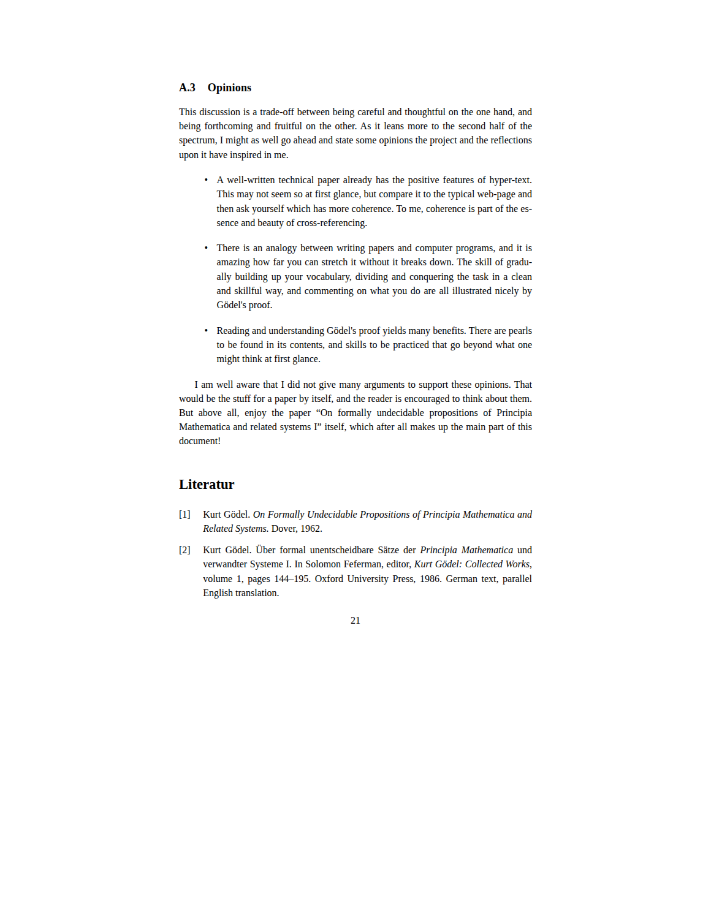A.3 Opinions
This discussion is a trade-off between being careful and thoughtful on the one hand, and being forthcoming and fruitful on the other. As it leans more to the second half of the spectrum, I might as well go ahead and state some opinions the project and the reflections upon it have inspired in me.
A well-written technical paper already has the positive features of hyper-text. This may not seem so at first glance, but compare it to the typical web-page and then ask yourself which has more coherence. To me, coherence is part of the essence and beauty of cross-referencing.
There is an analogy between writing papers and computer programs, and it is amazing how far you can stretch it without it breaks down. The skill of gradually building up your vocabulary, dividing and conquering the task in a clean and skillful way, and commenting on what you do are all illustrated nicely by Gödel's proof.
Reading and understanding Gödel's proof yields many benefits. There are pearls to be found in its contents, and skills to be practiced that go beyond what one might think at first glance.
I am well aware that I did not give many arguments to support these opinions. That would be the stuff for a paper by itself, and the reader is encouraged to think about them. But above all, enjoy the paper “On formally undecidable propositions of Principia Mathematica and related systems I” itself, which after all makes up the main part of this document!
Literatur
[1] Kurt Gödel. On Formally Undecidable Propositions of Principia Mathematica and Related Systems. Dover, 1962.
[2] Kurt Gödel. Über formal unentscheidbare Sätze der Principia Mathematica und verwandter Systeme I. In Solomon Feferman, editor, Kurt Gödel: Collected Works, volume 1, pages 144–195. Oxford University Press, 1986. German text, parallel English translation.
21